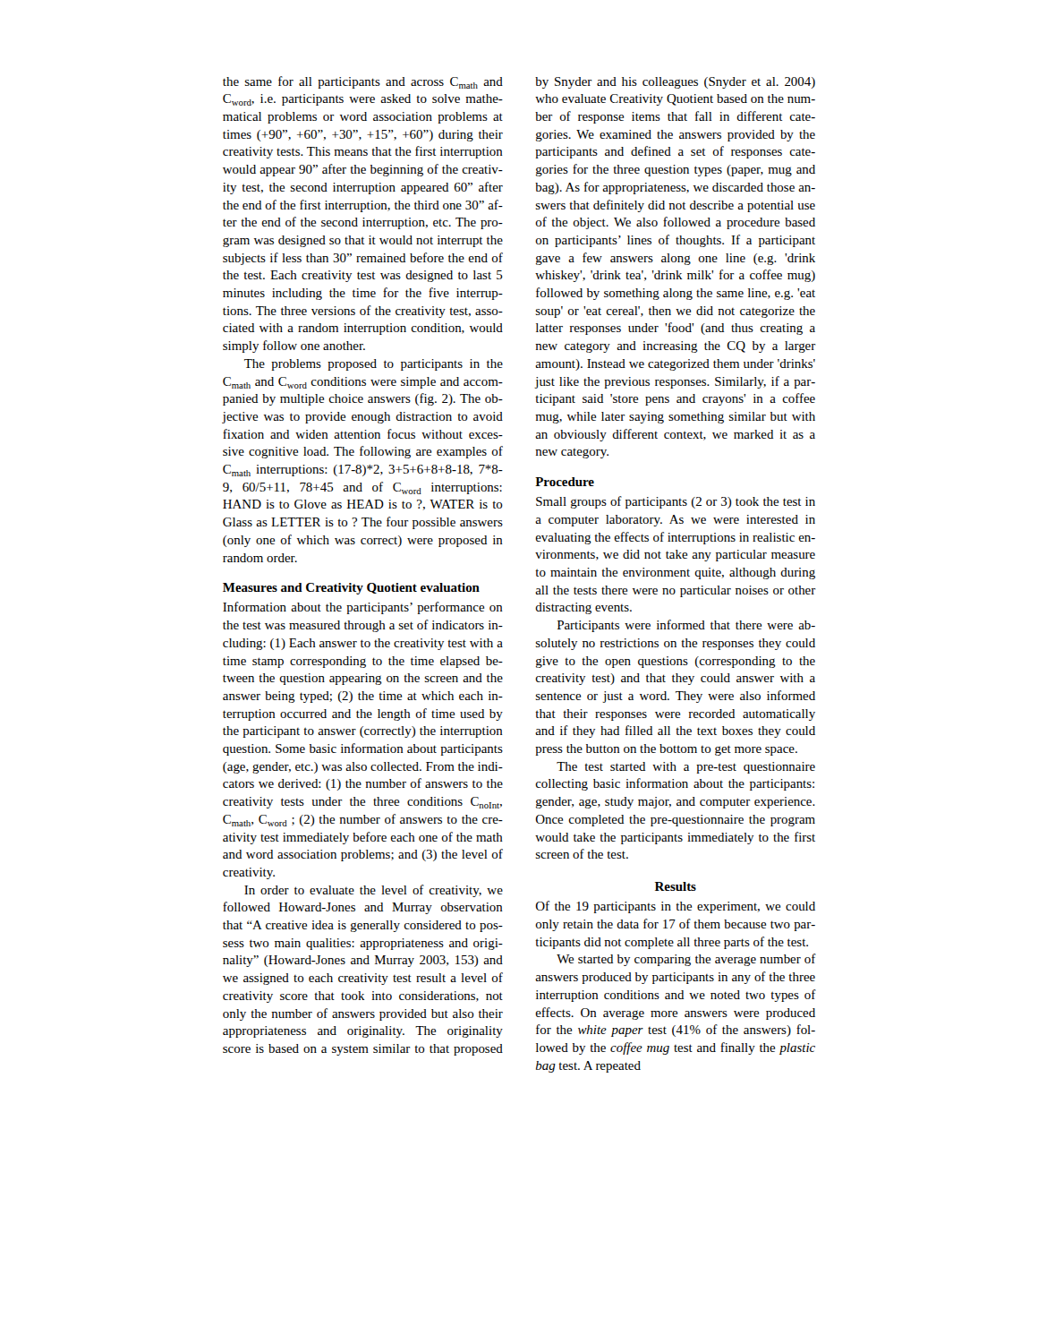the same for all participants and across Cmath and Cword, i.e. participants were asked to solve mathematical problems or word association problems at times (+90”, +60”, +30”, +15”, +60”) during their creativity tests. This means that the first interruption would appear 90” after the beginning of the creativity test, the second interruption appeared 60” after the end of the first interruption, the third one 30” after the end of the second interruption, etc. The program was designed so that it would not interrupt the subjects if less than 30” remained before the end of the test. Each creativity test was designed to last 5 minutes including the time for the five interruptions. The three versions of the creativity test, associated with a random interruption condition, would simply follow one another.
The problems proposed to participants in the Cmath and Cword conditions were simple and accompanied by multiple choice answers (fig. 2). The objective was to provide enough distraction to avoid fixation and widen attention focus without excessive cognitive load. The following are examples of Cmath interruptions: (17-8)*2, 3+5+6+8+8-18, 7*8-9, 60/5+11, 78+45 and of Cword interruptions: HAND is to Glove as HEAD is to ?, WATER is to Glass as LETTER is to ? The four possible answers (only one of which was correct) were proposed in random order.
Measures and Creativity Quotient evaluation
Information about the participants’ performance on the test was measured through a set of indicators including: (1) Each answer to the creativity test with a time stamp corresponding to the time elapsed between the question appearing on the screen and the answer being typed; (2) the time at which each interruption occurred and the length of time used by the participant to answer (correctly) the interruption question. Some basic information about participants (age, gender, etc.) was also collected. From the indicators we derived: (1) the number of answers to the creativity tests under the three conditions CnoInt, Cmath, Cword ; (2) the number of answers to the creativity test immediately before each one of the math and word association problems; and (3) the level of creativity.
In order to evaluate the level of creativity, we followed Howard-Jones and Murray observation that “A creative idea is generally considered to possess two main qualities: appropriateness and originality” (Howard-Jones and Murray 2003, 153) and we assigned to each creativity test result a level of creativity score that took into considerations, not only the number of answers provided but also their appropriateness and originality. The originality score is based on a system similar to that proposed by Snyder and his colleagues (Snyder et al. 2004) who evaluate Creativity Quotient based on the number of response items that fall in different categories. We examined the answers provided by the participants and defined a set of responses categories for the three question types (paper, mug and bag). As for appropriateness, we discarded those answers that definitely did not describe a potential use of the object. We also followed a procedure based on participants’ lines of thoughts. If a participant gave a few answers along one line (e.g. 'drink whiskey', 'drink tea', 'drink milk' for a coffee mug) followed by something along the same line, e.g. 'eat soup' or 'eat cereal', then we did not categorize the latter responses under 'food' (and thus creating a new category and increasing the CQ by a larger amount). Instead we categorized them under 'drinks' just like the previous responses. Similarly, if a participant said 'store pens and crayons' in a coffee mug, while later saying something similar but with an obviously different context, we marked it as a new category.
Procedure
Small groups of participants (2 or 3) took the test in a computer laboratory. As we were interested in evaluating the effects of interruptions in realistic environments, we did not take any particular measure to maintain the environment quite, although during all the tests there were no particular noises or other distracting events.
Participants were informed that there were absolutely no restrictions on the responses they could give to the open questions (corresponding to the creativity test) and that they could answer with a sentence or just a word. They were also informed that their responses were recorded automatically and if they had filled all the text boxes they could press the button on the bottom to get more space.
The test started with a pre-test questionnaire collecting basic information about the participants: gender, age, study major, and computer experience. Once completed the pre-questionnaire the program would take the participants immediately to the first screen of the test.
Results
Of the 19 participants in the experiment, we could only retain the data for 17 of them because two participants did not complete all three parts of the test.
We started by comparing the average number of answers produced by participants in any of the three interruption conditions and we noted two types of effects. On average more answers were produced for the white paper test (41% of the answers) followed by the coffee mug test and finally the plastic bag test. A repeated